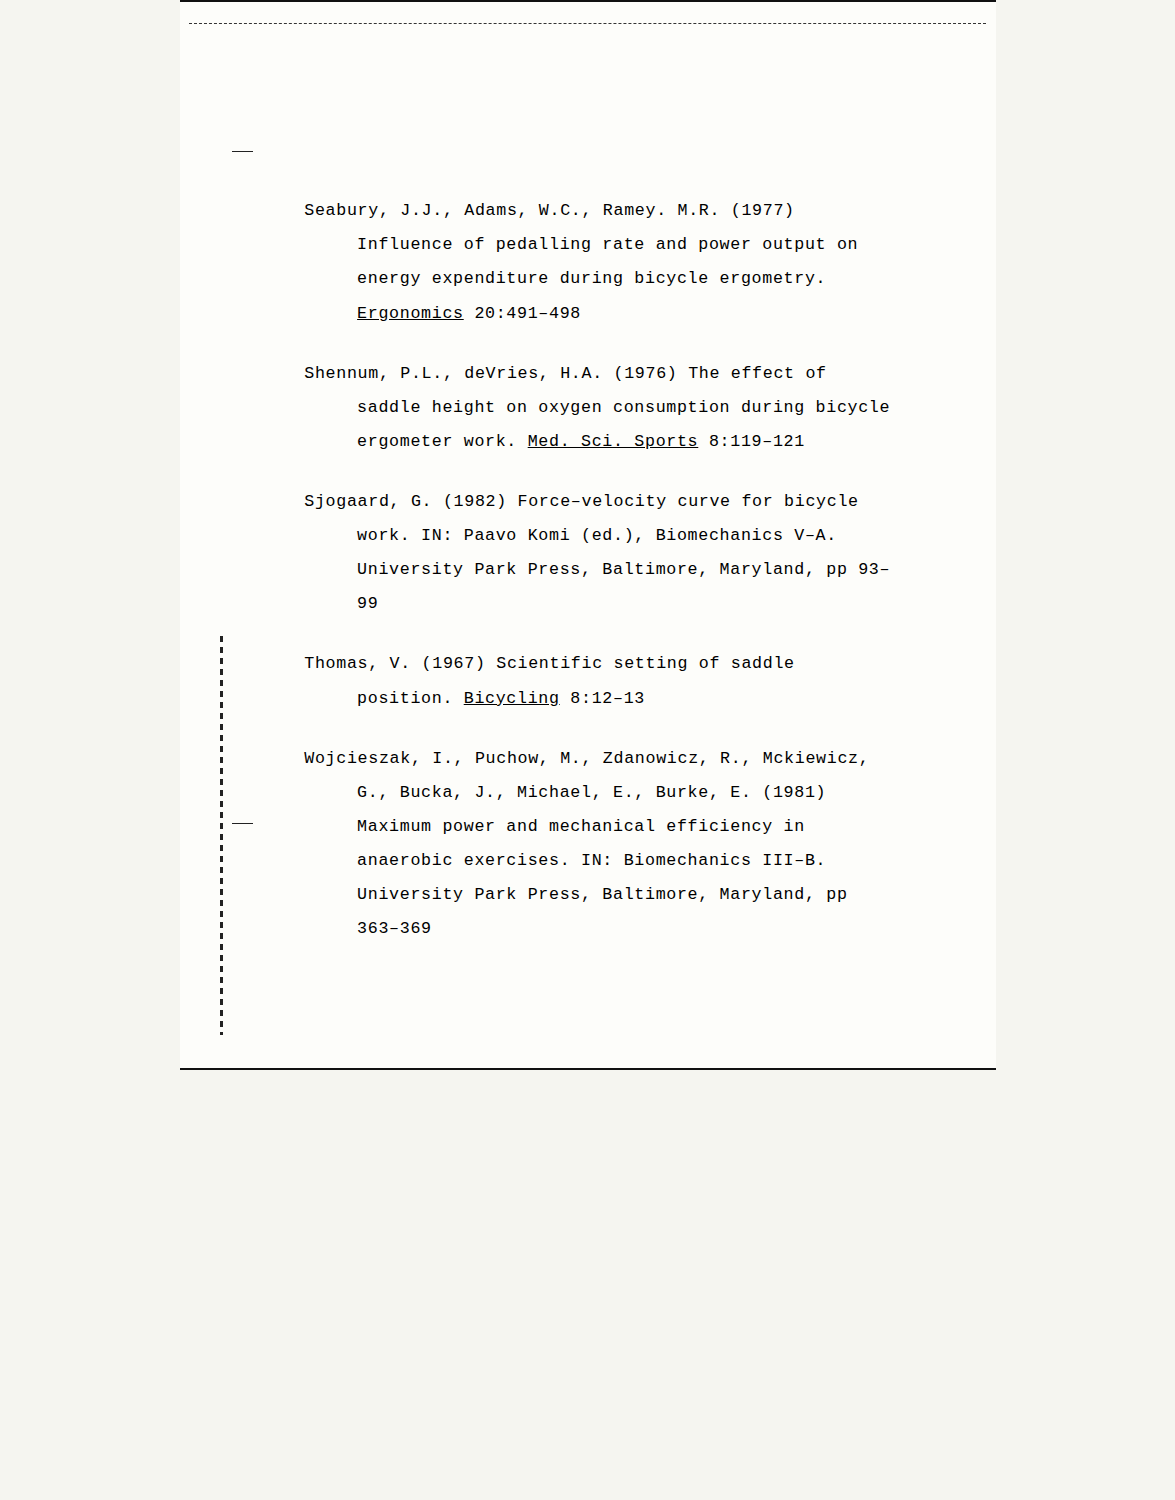Seabury, J.J., Adams, W.C., Ramey. M.R. (1977) Influence of pedalling rate and power output on energy expenditure during bicycle ergometry. Ergonomics 20:491–498
Shennum, P.L., deVries, H.A. (1976) The effect of saddle height on oxygen consumption during bicycle ergometer work. Med. Sci. Sports 8:119–121
Sjogaard, G. (1982) Force–velocity curve for bicycle work. IN: Paavo Komi (ed.), Biomechanics V–A. University Park Press, Baltimore, Maryland, pp 93–99
Thomas, V. (1967) Scientific setting of saddle position. Bicycling 8:12–13
Wojcieszak, I., Puchow, M., Zdanowicz, R., Mckiewicz, G., Bucka, J., Michael, E., Burke, E. (1981) Maximum power and mechanical efficiency in anaerobic exercises. IN: Biomechanics III–B. University Park Press, Baltimore, Maryland, pp 363–369